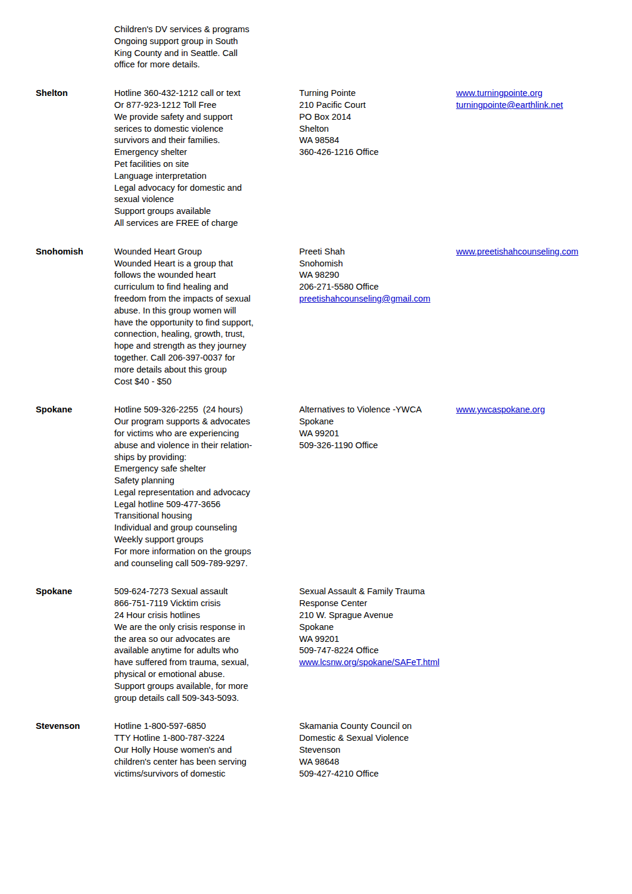| | Children's DV services & programs Ongoing support group in South King County and in Seattle. Call office for more details. | | |
| Shelton | Hotline 360-432-1212 call or text Or 877-923-1212 Toll Free We provide safety and support serices to domestic violence survivors and their families. Emergency shelter Pet facilities on site Language interpretation Legal advocacy for domestic and sexual violence Support groups available All services are FREE of charge | Turning Pointe 210 Pacific Court PO Box 2014 Shelton WA 98584 360-426-1216 Office | www.turningpointe.org turningpointe@earthlink.net |
| Snohomish | Wounded Heart Group Wounded Heart is a group that follows the wounded heart curriculum to find healing and freedom from the impacts of sexual abuse. In this group women will have the opportunity to find support, connection, healing, growth, trust, hope and strength as they journey together. Call 206-397-0037 for more details about this group Cost $40 - $50 | Preeti Shah Snohomish WA 98290 206-271-5580 Office preetishahcounseling@gmail.com | www.preetishahcounseling.com |
| Spokane | Hotline 509-326-2255 (24 hours) Our program supports & advocates for victims who are experiencing abuse and violence in their relation- ships by providing: Emergency safe shelter Safety planning Legal representation and advocacy Legal hotline 509-477-3656 Transitional housing Individual and group counseling Weekly support groups For more information on the groups and counseling call 509-789-9297. | Alternatives to Violence -YWCA Spokane WA 99201 509-326-1190 Office | www.ywcaspokane.org |
| Spokane | 509-624-7273 Sexual assault 866-751-7119 Vicktim crisis 24 Hour crisis hotlines We are the only crisis response in the area so our advocates are available anytime for adults who have suffered from trauma, sexual, physical or emotional abuse. Support groups available, for more group details call 509-343-5093. | Sexual Assault & Family Trauma Response Center 210 W. Sprague Avenue Spokane WA 99201 509-747-8224 Office www.lcsnw.org/spokane/SAFeT.html | |
| Stevenson | Hotline 1-800-597-6850 TTY Hotline 1-800-787-3224 Our Holly House women's and children's center has been serving victims/survivors of domestic | Skamania County Council on Domestic & Sexual Violence Stevenson WA 98648 509-427-4210 Office | |